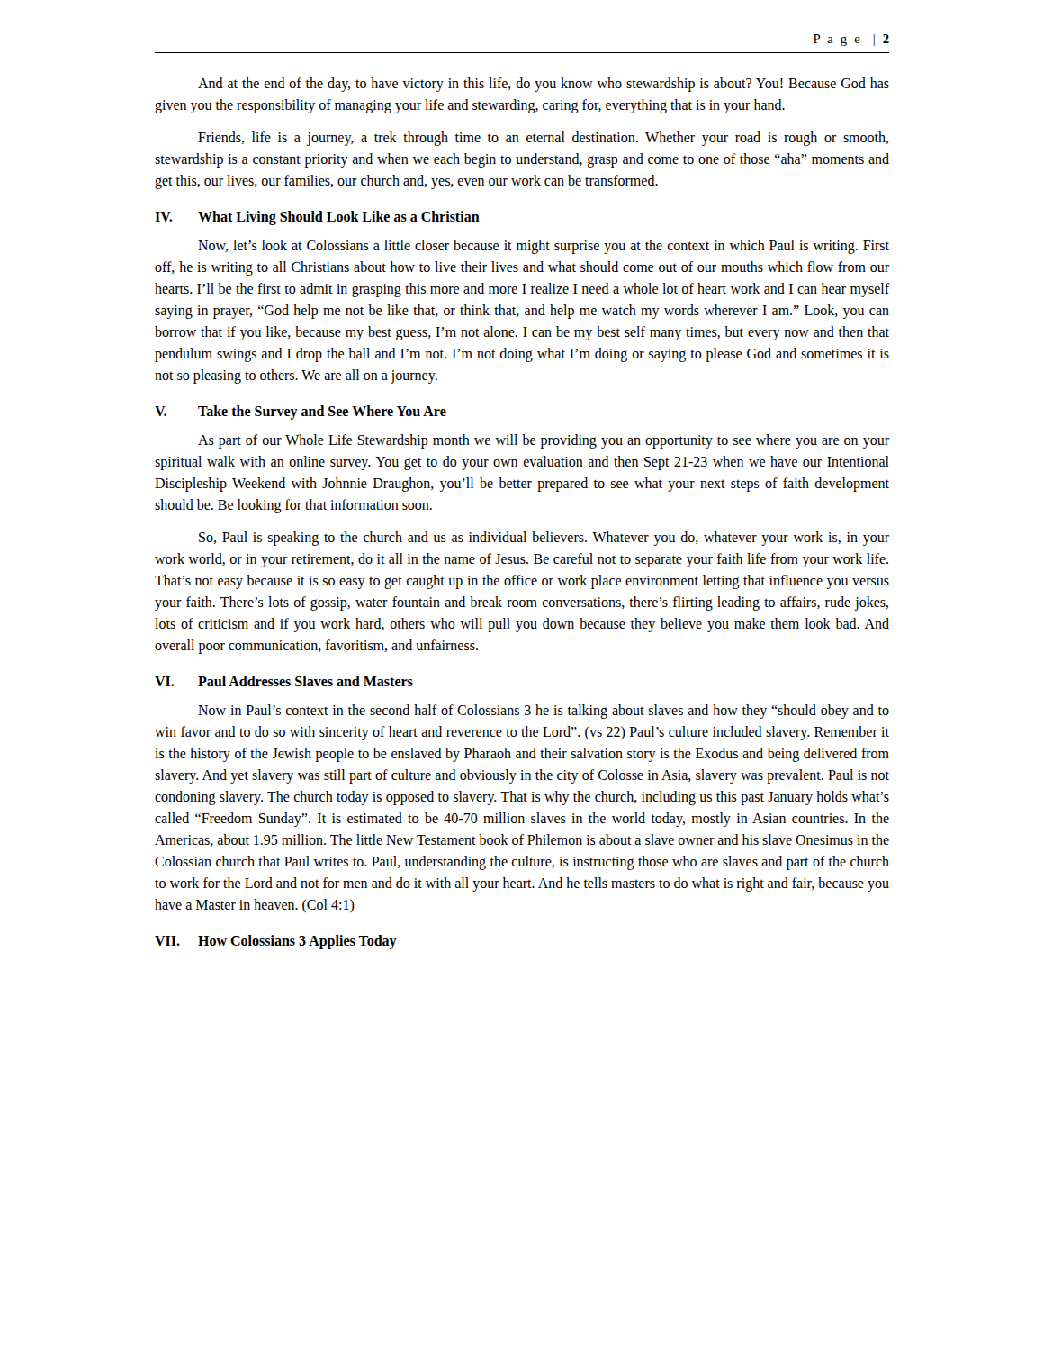P a g e | 2
And at the end of the day, to have victory in this life, do you know who stewardship is about? You! Because God has given you the responsibility of managing your life and stewarding, caring for, everything that is in your hand.
Friends, life is a journey, a trek through time to an eternal destination. Whether your road is rough or smooth, stewardship is a constant priority and when we each begin to understand, grasp and come to one of those “aha” moments and get this, our lives, our families, our church and, yes, even our work can be transformed.
IV. What Living Should Look Like as a Christian
Now, let’s look at Colossians a little closer because it might surprise you at the context in which Paul is writing. First off, he is writing to all Christians about how to live their lives and what should come out of our mouths which flow from our hearts. I’ll be the first to admit in grasping this more and more I realize I need a whole lot of heart work and I can hear myself saying in prayer, “God help me not be like that, or think that, and help me watch my words wherever I am.” Look, you can borrow that if you like, because my best guess, I’m not alone. I can be my best self many times, but every now and then that pendulum swings and I drop the ball and I’m not. I’m not doing what I’m doing or saying to please God and sometimes it is not so pleasing to others. We are all on a journey.
V. Take the Survey and See Where You Are
As part of our Whole Life Stewardship month we will be providing you an opportunity to see where you are on your spiritual walk with an online survey. You get to do your own evaluation and then Sept 21-23 when we have our Intentional Discipleship Weekend with Johnnie Draughon, you’ll be better prepared to see what your next steps of faith development should be. Be looking for that information soon.
So, Paul is speaking to the church and us as individual believers. Whatever you do, whatever your work is, in your work world, or in your retirement, do it all in the name of Jesus. Be careful not to separate your faith life from your work life. That’s not easy because it is so easy to get caught up in the office or work place environment letting that influence you versus your faith. There’s lots of gossip, water fountain and break room conversations, there’s flirting leading to affairs, rude jokes, lots of criticism and if you work hard, others who will pull you down because they believe you make them look bad. And overall poor communication, favoritism, and unfairness.
VI. Paul Addresses Slaves and Masters
Now in Paul’s context in the second half of Colossians 3 he is talking about slaves and how they “should obey and to win favor and to do so with sincerity of heart and reverence to the Lord”. (vs 22) Paul’s culture included slavery. Remember it is the history of the Jewish people to be enslaved by Pharaoh and their salvation story is the Exodus and being delivered from slavery. And yet slavery was still part of culture and obviously in the city of Colosse in Asia, slavery was prevalent. Paul is not condoning slavery. The church today is opposed to slavery. That is why the church, including us this past January holds what’s called “Freedom Sunday”. It is estimated to be 40-70 million slaves in the world today, mostly in Asian countries. In the Americas, about 1.95 million. The little New Testament book of Philemon is about a slave owner and his slave Onesimus in the Colossian church that Paul writes to. Paul, understanding the culture, is instructing those who are slaves and part of the church to work for the Lord and not for men and do it with all your heart. And he tells masters to do what is right and fair, because you have a Master in heaven. (Col 4:1)
VII. How Colossians 3 Applies Today